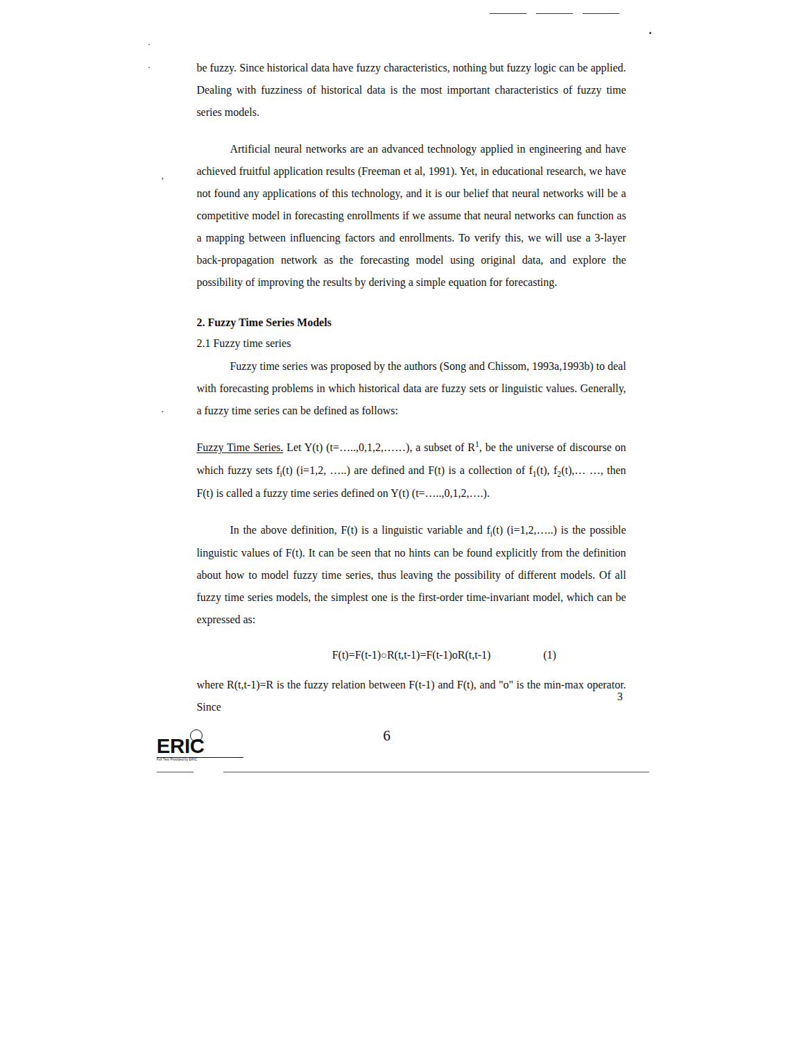. .
,
.
be fuzzy. Since historical data have fuzzy characteristics, nothing but fuzzy logic can be applied. Dealing with fuzziness of historical data is the most important characteristics of fuzzy time series models.
Artificial neural networks are an advanced technology applied in engineering and have achieved fruitful application results (Freeman et al, 1991). Yet, in educational research, we have not found any applications of this technology, and it is our belief that neural networks will be a competitive model in forecasting enrollments if we assume that neural networks can function as a mapping between influencing factors and enrollments. To verify this, we will use a 3-layer back-propagation network as the forecasting model using original data, and explore the possibility of improving the results by deriving a simple equation for forecasting.
2. Fuzzy Time Series Models
2.1 Fuzzy time series
Fuzzy time series was proposed by the authors (Song and Chissom, 1993a,1993b) to deal with forecasting problems in which historical data are fuzzy sets or linguistic values. Generally, a fuzzy time series can be defined as follows:
Fuzzy Time Series. Let Y(t) (t=…..,0,1,2,……), a subset of R1, be the universe of discourse on which fuzzy sets fi(t) (i=1,2, …..) are defined and F(t) is a collection of f1(t), f2(t),… …, then F(t) is called a fuzzy time series defined on Y(t) (t=…..,0,1,2,….).
In the above definition, F(t) is a linguistic variable and fi(t) (i=1,2,…..) is the possible linguistic values of F(t). It can be seen that no hints can be found explicitly from the definition about how to model fuzzy time series, thus leaving the possibility of different models. Of all fuzzy time series models, the simplest one is the first-order time-invariant model, which can be expressed as:
F(t)=F(t-1)○R(t,t-1)=F(t-1)oR(t,t-1) (1)
where R(t,t-1)=R is the fuzzy relation between F(t-1) and F(t), and "o" is the min-max operator. Since
3
6
ERIC
Full Text Provided by ERIC